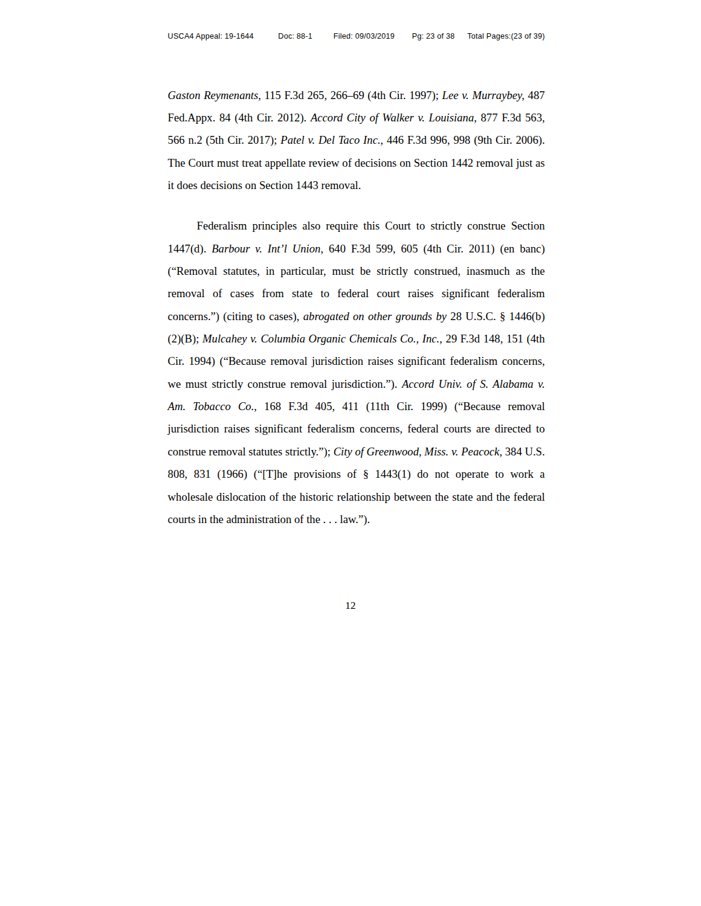USCA4 Appeal: 19-1644 Doc: 88-1 Filed: 09/03/2019 Pg: 23 of 38 Total Pages:(23 of 39)
Gaston Reymenants, 115 F.3d 265, 266–69 (4th Cir. 1997); Lee v. Murraybey, 487 Fed.Appx. 84 (4th Cir. 2012). Accord City of Walker v. Louisiana, 877 F.3d 563, 566 n.2 (5th Cir. 2017); Patel v. Del Taco Inc., 446 F.3d 996, 998 (9th Cir. 2006). The Court must treat appellate review of decisions on Section 1442 removal just as it does decisions on Section 1443 removal.
Federalism principles also require this Court to strictly construe Section 1447(d). Barbour v. Int’l Union, 640 F.3d 599, 605 (4th Cir. 2011) (en banc) (“Removal statutes, in particular, must be strictly construed, inasmuch as the removal of cases from state to federal court raises significant federalism concerns.”) (citing to cases), abrogated on other grounds by 28 U.S.C. § 1446(b)(2)(B); Mulcahey v. Columbia Organic Chemicals Co., Inc., 29 F.3d 148, 151 (4th Cir. 1994) (“Because removal jurisdiction raises significant federalism concerns, we must strictly construe removal jurisdiction.”). Accord Univ. of S. Alabama v. Am. Tobacco Co., 168 F.3d 405, 411 (11th Cir. 1999) (“Because removal jurisdiction raises significant federalism concerns, federal courts are directed to construe removal statutes strictly.”); City of Greenwood, Miss. v. Peacock, 384 U.S. 808, 831 (1966) (“[T]he provisions of § 1443(1) do not operate to work a wholesale dislocation of the historic relationship between the state and the federal courts in the administration of the . . . law.”).
12